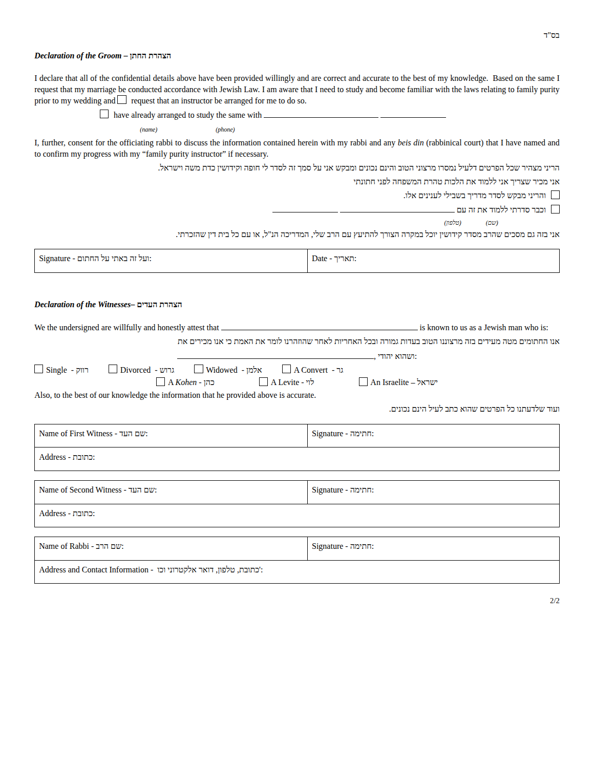בס"ד
Declaration of the Groom – הצהרת החתן
I declare that all of the confidential details above have been provided willingly and are correct and accurate to the best of my knowledge. Based on the same I request that my marriage be conducted accordance with Jewish Law. I am aware that I need to study and become familiar with the laws relating to family purity prior to my wedding and request that an instructor be arranged for me to do so.
have already arranged to study the same with
(name)(phone)
I, further, consent for the officiating rabbi to discuss the information contained herein with my rabbi and any beis din (rabbinical court) that I have named and to confirm my progress with my “family purity instructor” if necessary.
הריני מצהיר שכל הפרטים דלעיל נמסרו מרצוני הטוב והינם נכונים ומבקש אני על סמך זה לסדר לי חופה וקידושין כדת משה וישראל.
אני מכיר שצריך אני ללמוד את הלכות טהרת המשפחה לפני חתונתי
והריני מבקש לסדר מדריך בשבילי לענינים אלו.
וכבר סדרתי ללמוד את זה עם
(שם)(טלפון)
אני בזה גם מסכים שהרב מסדר קידושין יוכל במקרה הצורך להתיעץ עם הרב שלי, המדריכה הנ"ל, או עם כל בית דין שהזכרתי.
| Signature - ועל זה באתי על החתום: | Date - תאריך: |
Declaration of the Witnesses– הצהרת העדים
We the undersigned are willfully and honestly attest that is known to us as a Jewish man who is:
אנו החתומים מטה מעידים בזה מרצוננו הטוב בעדות גמורה ובכל האחריות לאחר שהוזהרנו לומר את האמת כי אנו מכירים את
, ושהוא יהודי:
Single - רווק Divorced - גרוש Widowed - אלמן A Convert - גר
A Kohen - כהן A Levite - לוי An Israelite – ישראל
Also, to the best of our knowledge the information that he provided above is accurate.
ועוד שלדעתנו כל הפרטים שהוא כתב לעיל הינם נכונים.
| Name of First Witness - שם העד: | Signature - חתימה: |
| Address - כתובת: |
| Name of Second Witness - שם העד: | Signature - חתימה: |
| Address - כתובת: |
| Name of Rabbi - שם הרב: | Signature - חתימה: |
| Address and Contact Information - כתובת, טלפון, דואר אלקטרוני וכו': |
2/2